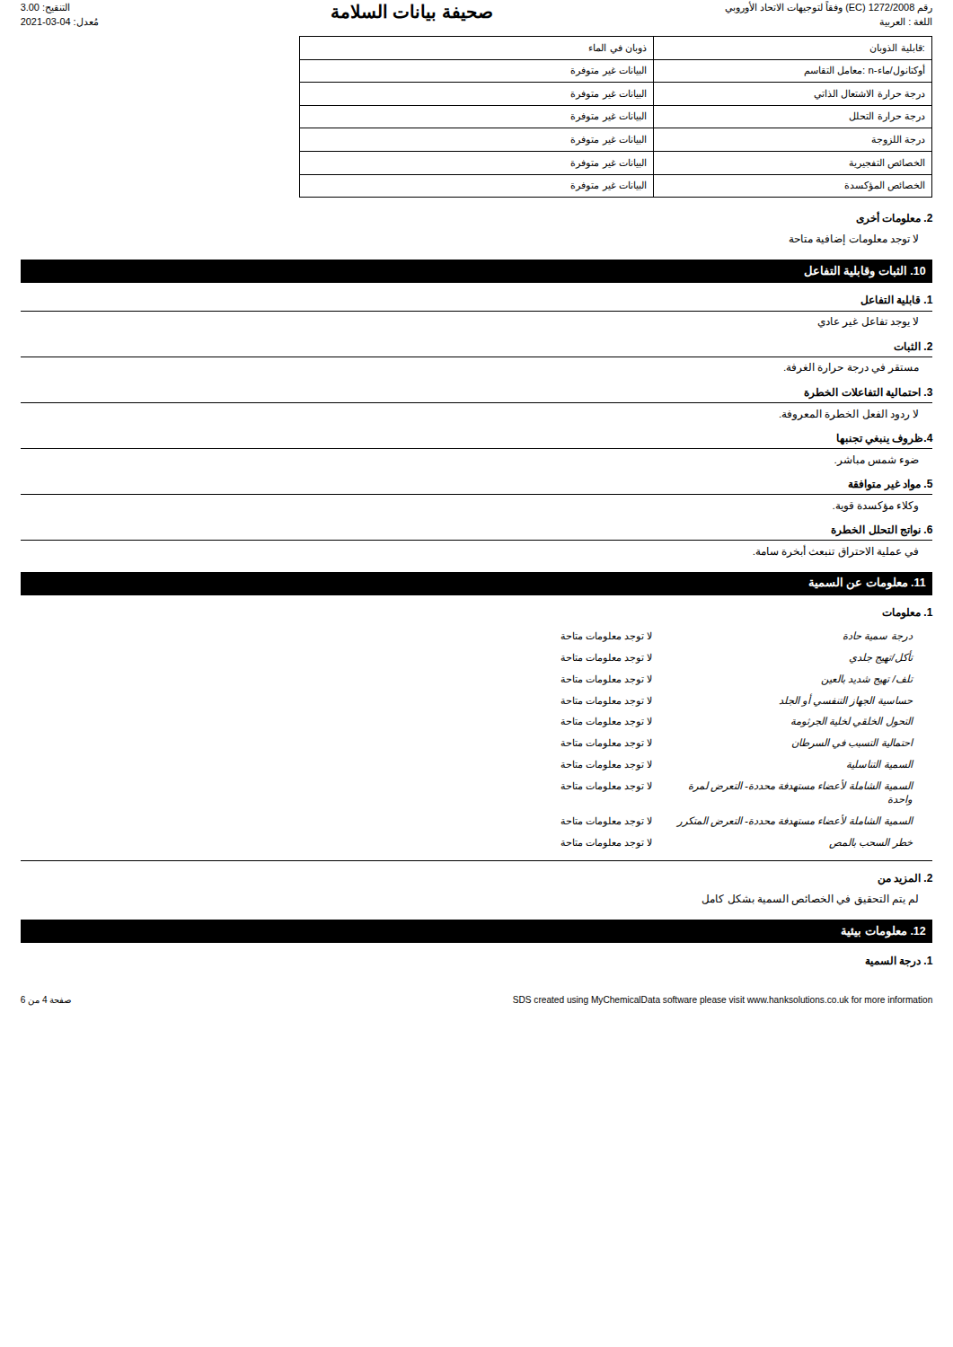رقم 1272/2008 (EC) وفقاً لتوجيهات الاتحاد الأوروبي
اللغة : العربية
صحيفة بيانات السلامة
التنقيح: 3.00
مُعدل: 04-03-2021
| :قابلية الذوبان | ذوبان في الماء | |
| أوكتانول/ماء-n :معامل التقاسم | البيانات غير متوفرة | |
| درجة حرارة الاشتعال الذاتي | البيانات غير متوفرة | |
| درجة حرارة التحلل | البيانات غير متوفرة | |
| درجة اللزوجة | البيانات غير متوفرة | |
| الخصائص التفجيرية | البيانات غير متوفرة | |
| الخصائص المؤكسدة | البيانات غير متوفرة | |
2. معلومات أخرى
لا توجد معلومات إضافية متاحة
10. الثبات وقابلية التفاعل
1. قابلية التفاعل
لا يوجد تفاعل غير عادي
2. الثبات
مستقر في درجة حرارة الغرفة.
3. احتمالية التفاعلات الخطرة
لا ردود الفعل الخطرة المعروفة.
4.ظروف ينبغي تجنبها
ضوء شمس مباشر.
5. مواد غير متوافقة
وكلاء مؤكسدة قوية.
6. نواتج التحلل الخطرة
في عملية الاحتراق تنبعث أبخرة سامة.
11. معلومات عن السمية
1. معلومات
| درجة سمية حادة | لا توجد معلومات متاحة |
| تأكل/تهيج جلدي | لا توجد معلومات متاحة |
| تلف/ تهيج شديد بالعين | لا توجد معلومات متاحة |
| حساسية الجهاز التنفسي أو الجلد | لا توجد معلومات متاحة |
| التحول الخلقي لخلية الجرثومة | لا توجد معلومات متاحة |
| احتمالية التسبب في السرطان | لا توجد معلومات متاحة |
| السمية التناسلية | لا توجد معلومات متاحة |
| السمية الشاملة لأعضاء مستهدفة محددة- التعرض لمرة واحدة | لا توجد معلومات متاحة |
| السمية الشاملة لأعضاء مستهدفة محددة- التعرض المتكرر | لا توجد معلومات متاحة |
| خطر السحب بالمص | لا توجد معلومات متاحة |
2. المزيد من
لم يتم التحقيق في الخصائص السمية بشكل كامل
12. معلومات بيئية
1. درجة السمية
SDS created using MyChemicalData software please visit www.hanksolutions.co.uk for more information
صفحة 4 من 6